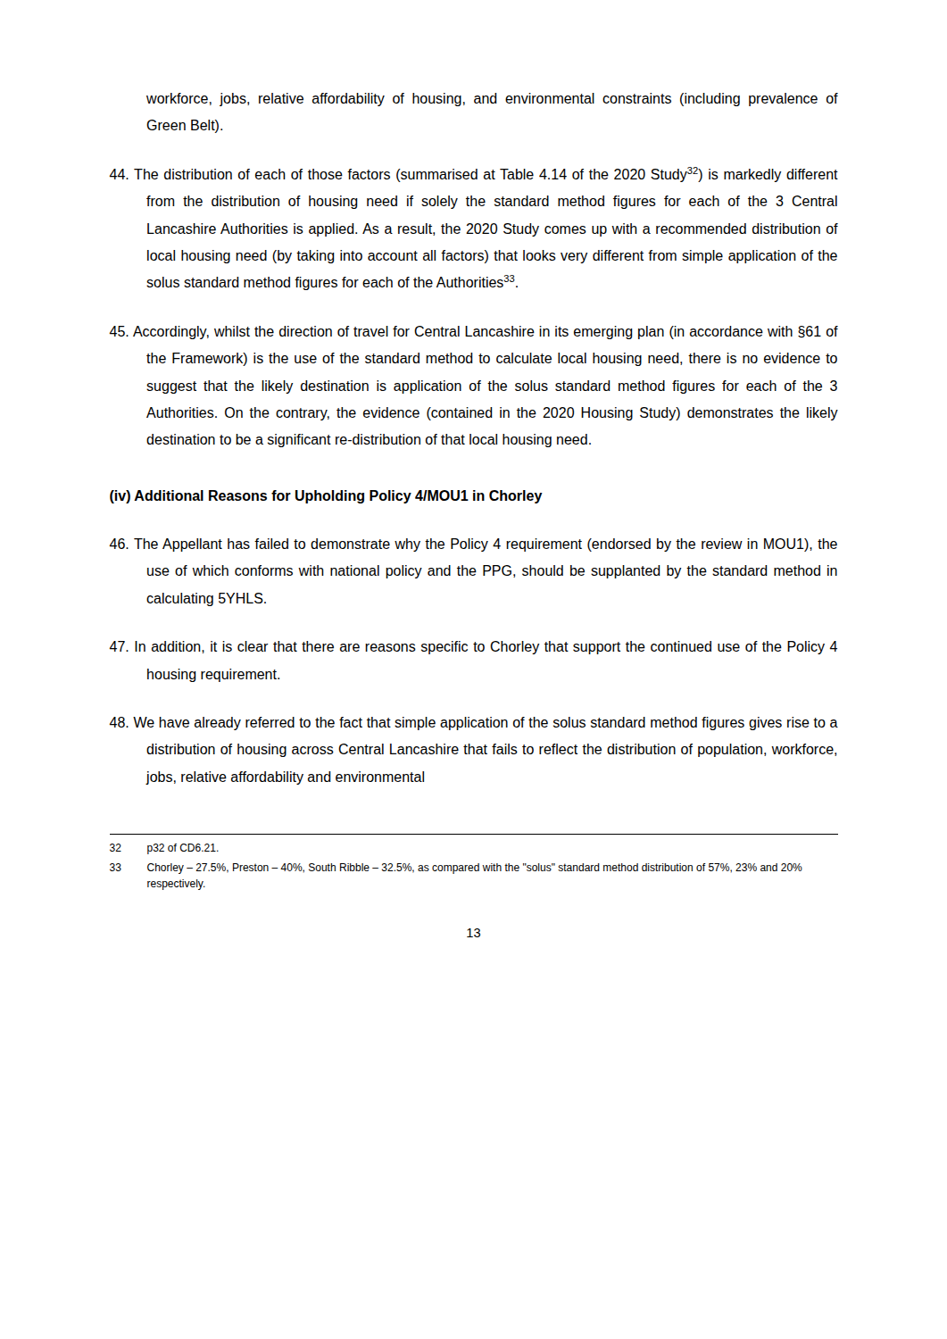workforce, jobs, relative affordability of housing, and environmental constraints (including prevalence of Green Belt).
44. The distribution of each of those factors (summarised at Table 4.14 of the 2020 Study32) is markedly different from the distribution of housing need if solely the standard method figures for each of the 3 Central Lancashire Authorities is applied. As a result, the 2020 Study comes up with a recommended distribution of local housing need (by taking into account all factors) that looks very different from simple application of the solus standard method figures for each of the Authorities33.
45. Accordingly, whilst the direction of travel for Central Lancashire in its emerging plan (in accordance with §61 of the Framework) is the use of the standard method to calculate local housing need, there is no evidence to suggest that the likely destination is application of the solus standard method figures for each of the 3 Authorities. On the contrary, the evidence (contained in the 2020 Housing Study) demonstrates the likely destination to be a significant re-distribution of that local housing need.
(iv) Additional Reasons for Upholding Policy 4/MOU1 in Chorley
46. The Appellant has failed to demonstrate why the Policy 4 requirement (endorsed by the review in MOU1), the use of which conforms with national policy and the PPG, should be supplanted by the standard method in calculating 5YHLS.
47. In addition, it is clear that there are reasons specific to Chorley that support the continued use of the Policy 4 housing requirement.
48. We have already referred to the fact that simple application of the solus standard method figures gives rise to a distribution of housing across Central Lancashire that fails to reflect the distribution of population, workforce, jobs, relative affordability and environmental
| 32 | p32 of CD6.21. |
| 33 | Chorley – 27.5%, Preston – 40%, South Ribble – 32.5%, as compared with the "solus" standard method distribution of 57%, 23% and 20% respectively. |
13